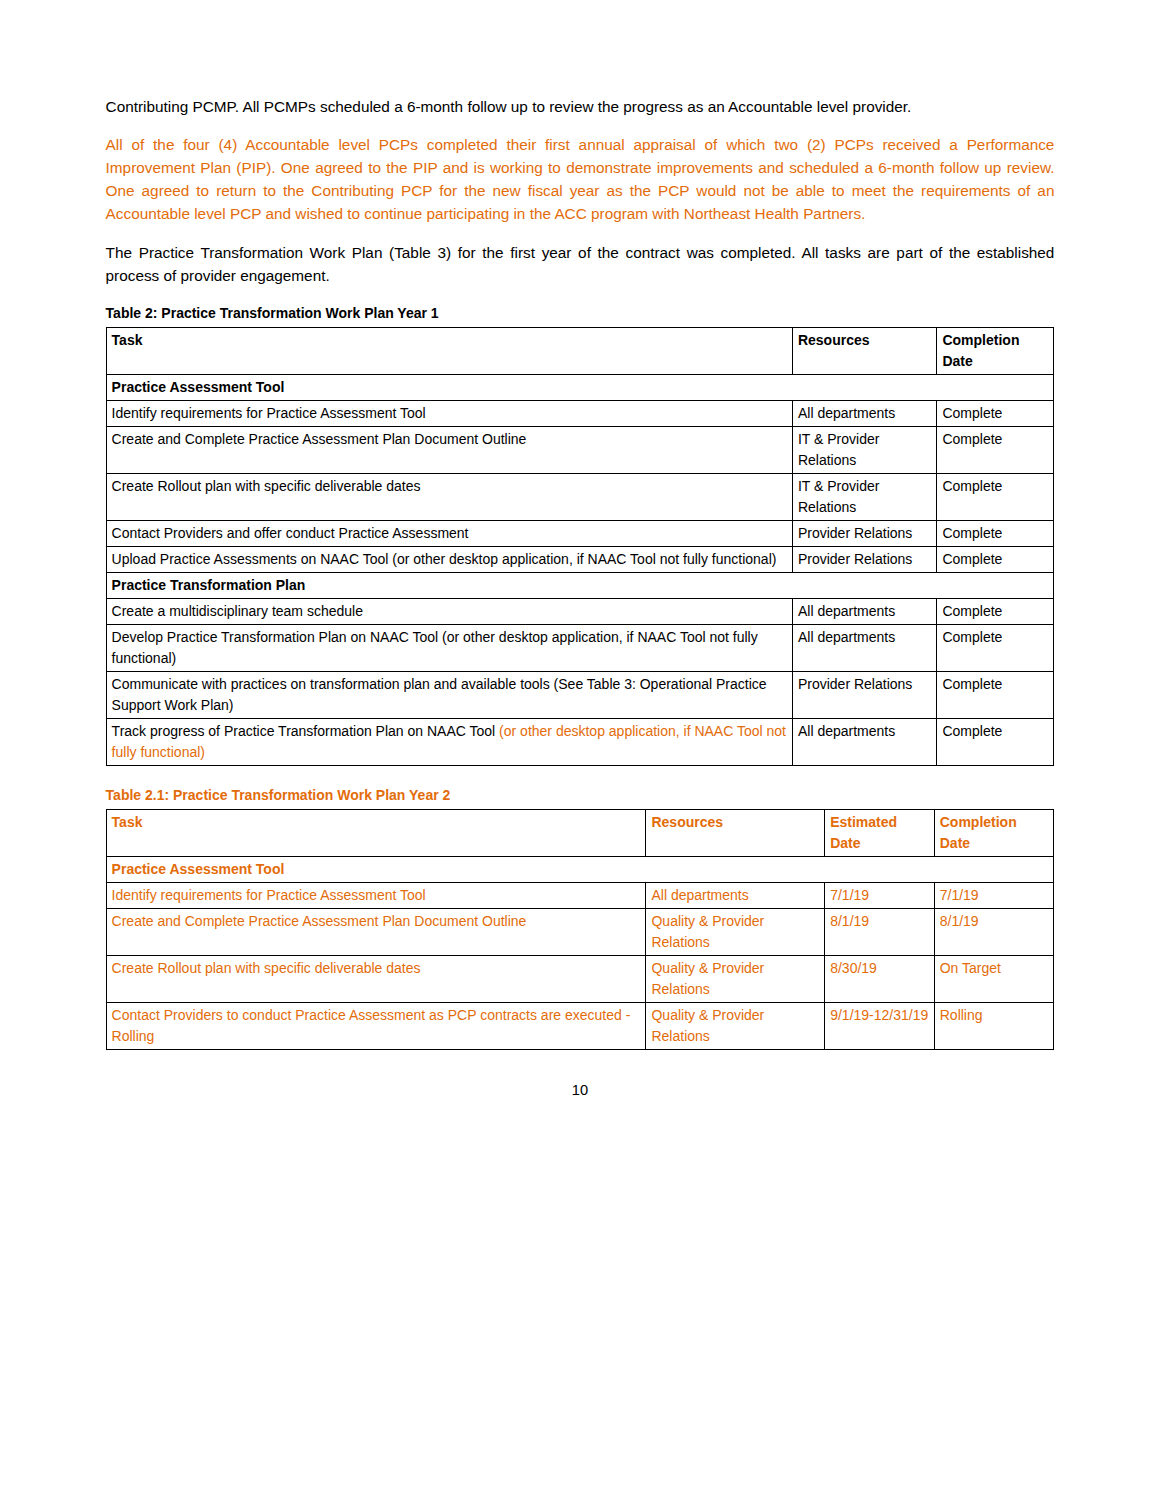Contributing PCMP. All PCMPs scheduled a 6-month follow up to review the progress as an Accountable level provider.
All of the four (4) Accountable level PCPs completed their first annual appraisal of which two (2) PCPs received a Performance Improvement Plan (PIP). One agreed to the PIP and is working to demonstrate improvements and scheduled a 6-month follow up review. One agreed to return to the Contributing PCP for the new fiscal year as the PCP would not be able to meet the requirements of an Accountable level PCP and wished to continue participating in the ACC program with Northeast Health Partners.
The Practice Transformation Work Plan (Table 3) for the first year of the contract was completed. All tasks are part of the established process of provider engagement.
Table 2: Practice Transformation Work Plan Year 1
| Task | Resources | Completion Date |
| --- | --- | --- |
| Practice Assessment Tool |
| Identify requirements for Practice Assessment Tool | All departments | Complete |
| Create and Complete Practice Assessment Plan Document Outline | IT & Provider Relations | Complete |
| Create Rollout plan with specific deliverable dates | IT & Provider Relations | Complete |
| Contact Providers and offer conduct Practice Assessment | Provider Relations | Complete |
| Upload Practice Assessments on NAAC Tool (or other desktop application, if NAAC Tool not fully functional) | Provider Relations | Complete |
| Practice Transformation Plan |
| Create a multidisciplinary team schedule | All departments | Complete |
| Develop Practice Transformation Plan on NAAC Tool (or other desktop application, if NAAC Tool not fully functional) | All departments | Complete |
| Communicate with practices on transformation plan and available tools (See Table 3: Operational Practice Support Work Plan) | Provider Relations | Complete |
| Track progress of Practice Transformation Plan on NAAC Tool (or other desktop application, if NAAC Tool not fully functional) | All departments | Complete |
Table 2.1: Practice Transformation Work Plan Year 2
| Task | Resources | Estimated Date | Completion Date |
| --- | --- | --- | --- |
| Practice Assessment Tool |
| Identify requirements for Practice Assessment Tool | All departments | 7/1/19 | 7/1/19 |
| Create and Complete Practice Assessment Plan Document Outline | Quality & Provider Relations | 8/1/19 | 8/1/19 |
| Create Rollout plan with specific deliverable dates | Quality & Provider Relations | 8/30/19 | On Target |
| Contact Providers to conduct Practice Assessment as PCP contracts are executed - Rolling | Quality & Provider Relations | 9/1/19-12/31/19 | Rolling |
10